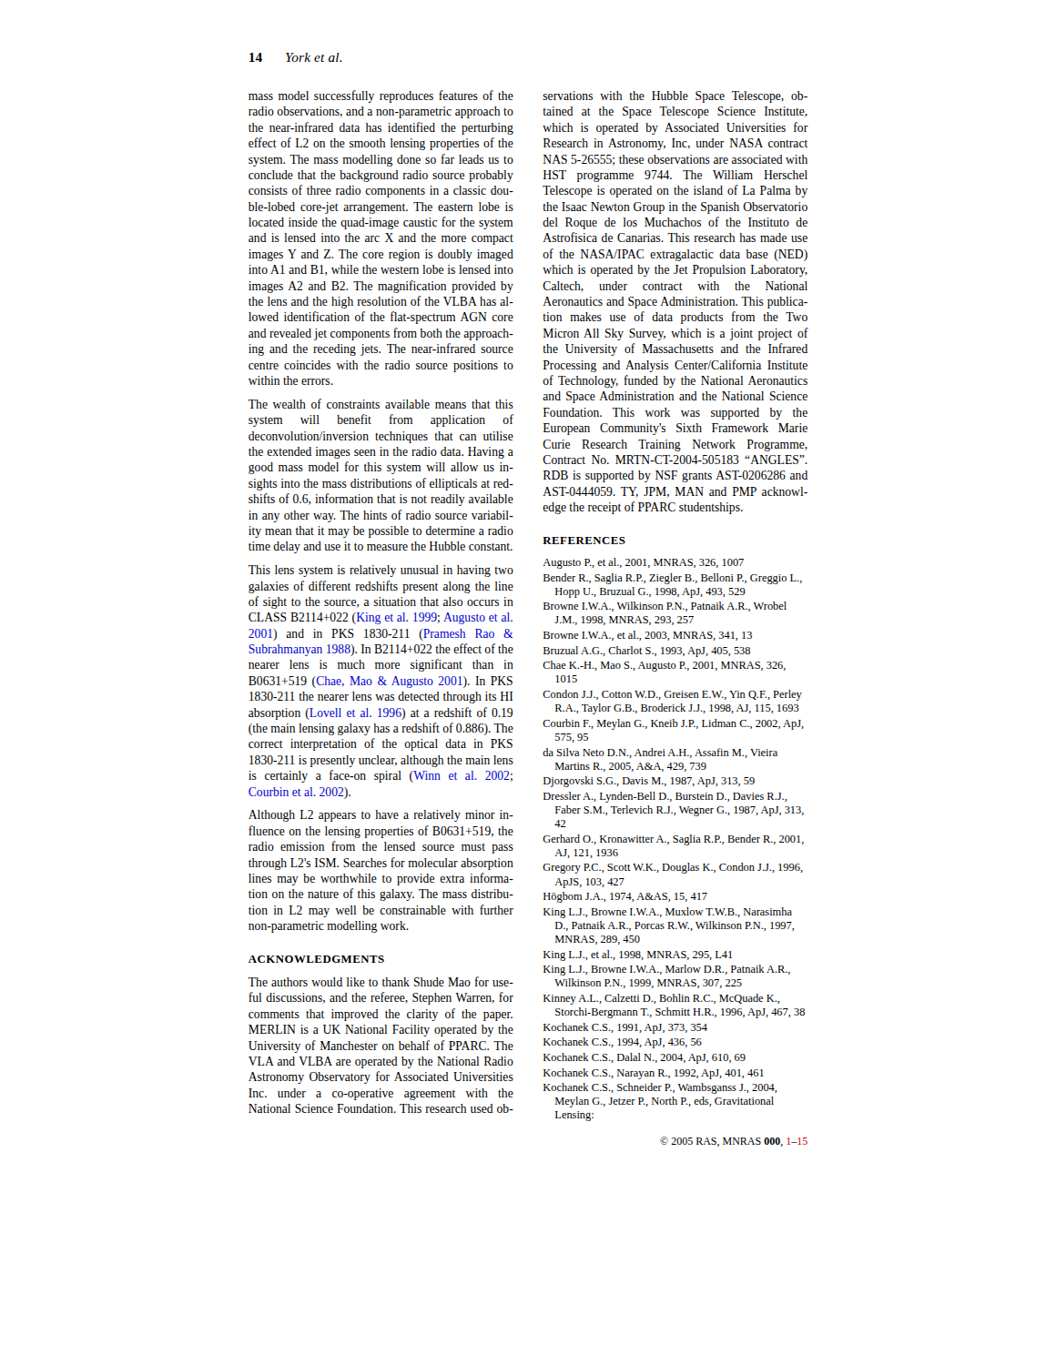14 York et al.
mass model successfully reproduces features of the radio observations, and a non-parametric approach to the near-infrared data has identified the perturbing effect of L2 on the smooth lensing properties of the system. The mass modelling done so far leads us to conclude that the background radio source probably consists of three radio components in a classic double-lobed core-jet arrangement. The eastern lobe is located inside the quad-image caustic for the system and is lensed into the arc X and the more compact images Y and Z. The core region is doubly imaged into A1 and B1, while the western lobe is lensed into images A2 and B2. The magnification provided by the lens and the high resolution of the VLBA has allowed identification of the flat-spectrum AGN core and revealed jet components from both the approaching and the receding jets. The near-infrared source centre coincides with the radio source positions to within the errors.
The wealth of constraints available means that this system will benefit from application of deconvolution/inversion techniques that can utilise the extended images seen in the radio data. Having a good mass model for this system will allow us insights into the mass distributions of ellipticals at redshifts of 0.6, information that is not readily available in any other way. The hints of radio source variability mean that it may be possible to determine a radio time delay and use it to measure the Hubble constant.
This lens system is relatively unusual in having two galaxies of different redshifts present along the line of sight to the source, a situation that also occurs in CLASS B2114+022 (King et al. 1999; Augusto et al. 2001) and in PKS 1830-211 (Pramesh Rao & Subrahmanyan 1988). In B2114+022 the effect of the nearer lens is much more significant than in B0631+519 (Chae, Mao & Augusto 2001). In PKS 1830-211 the nearer lens was detected through its HI absorption (Lovell et al. 1996) at a redshift of 0.19 (the main lensing galaxy has a redshift of 0.886). The correct interpretation of the optical data in PKS 1830-211 is presently unclear, although the main lens is certainly a face-on spiral (Winn et al. 2002; Courbin et al. 2002).
Although L2 appears to have a relatively minor influence on the lensing properties of B0631+519, the radio emission from the lensed source must pass through L2's ISM. Searches for molecular absorption lines may be worthwhile to provide extra information on the nature of this galaxy. The mass distribution in L2 may well be constrainable with further non-parametric modelling work.
ACKNOWLEDGMENTS
The authors would like to thank Shude Mao for useful discussions, and the referee, Stephen Warren, for comments that improved the clarity of the paper. MERLIN is a UK National Facility operated by the University of Manchester on behalf of PPARC. The VLA and VLBA are operated by the National Radio Astronomy Observatory for Associated Universities Inc. under a co-operative agreement with the National Science Foundation. This research used observations with the Hubble Space Telescope, obtained at the Space Telescope Science Institute, which is operated by Associated Universities for Research in Astronomy, Inc, under NASA contract NAS 5-26555; these observations are associated with HST programme 9744. The William Herschel Telescope is operated on the island of La Palma by the Isaac Newton Group in the Spanish Observatorio del Roque de los Muchachos of the Instituto de Astrofisica de Canarias. This research has made use of the NASA/IPAC extragalactic data base (NED) which is operated by the Jet Propulsion Laboratory, Caltech, under contract with the National Aeronautics and Space Administration. This publication makes use of data products from the Two Micron All Sky Survey, which is a joint project of the University of Massachusetts and the Infrared Processing and Analysis Center/California Institute of Technology, funded by the National Aeronautics and Space Administration and the National Science Foundation. This work was supported by the European Community's Sixth Framework Marie Curie Research Training Network Programme, Contract No. MRTN-CT-2004-505183 “ANGLES”. RDB is supported by NSF grants AST-0206286 and AST-0444059. TY, JPM, MAN and PMP acknowledge the receipt of PPARC studentships.
REFERENCES
Augusto P., et al., 2001, MNRAS, 326, 1007
Bender R., Saglia R.P., Ziegler B., Belloni P., Greggio L., Hopp U., Bruzual G., 1998, ApJ, 493, 529
Browne I.W.A., Wilkinson P.N., Patnaik A.R., Wrobel J.M., 1998, MNRAS, 293, 257
Browne I.W.A., et al., 2003, MNRAS, 341, 13
Bruzual A.G., Charlot S., 1993, ApJ, 405, 538
Chae K.-H., Mao S., Augusto P., 2001, MNRAS, 326, 1015
Condon J.J., Cotton W.D., Greisen E.W., Yin Q.F., Perley R.A., Taylor G.B., Broderick J.J., 1998, AJ, 115, 1693
Courbin F., Meylan G., Kneib J.P., Lidman C., 2002, ApJ, 575, 95
da Silva Neto D.N., Andrei A.H., Assafin M., Vieira Martins R., 2005, A&A, 429, 739
Djorgovski S.G., Davis M., 1987, ApJ, 313, 59
Dressler A., Lynden-Bell D., Burstein D., Davies R.J., Faber S.M., Terlevich R.J., Wegner G., 1987, ApJ, 313, 42
Gerhard O., Kronawitter A., Saglia R.P., Bender R., 2001, AJ, 121, 1936
Gregory P.C., Scott W.K., Douglas K., Condon J.J., 1996, ApJS, 103, 427
Högbom J.A., 1974, A&AS, 15, 417
King L.J., Browne I.W.A., Muxlow T.W.B., Narasimha D., Patnaik A.R., Porcas R.W., Wilkinson P.N., 1997, MNRAS, 289, 450
King L.J., et al., 1998, MNRAS, 295, L41
King L.J., Browne I.W.A., Marlow D.R., Patnaik A.R., Wilkinson P.N., 1999, MNRAS, 307, 225
Kinney A.L., Calzetti D., Bohlin R.C., McQuade K., Storchi-Bergmann T., Schmitt H.R., 1996, ApJ, 467, 38
Kochanek C.S., 1991, ApJ, 373, 354
Kochanek C.S., 1994, ApJ, 436, 56
Kochanek C.S., Dalal N., 2004, ApJ, 610, 69
Kochanek C.S., Narayan R., 1992, ApJ, 401, 461
Kochanek C.S., Schneider P., Wambsganss J., 2004, Meylan G., Jetzer P., North P., eds, Gravitational Lensing:
© 2005 RAS, MNRAS 000, 1–15